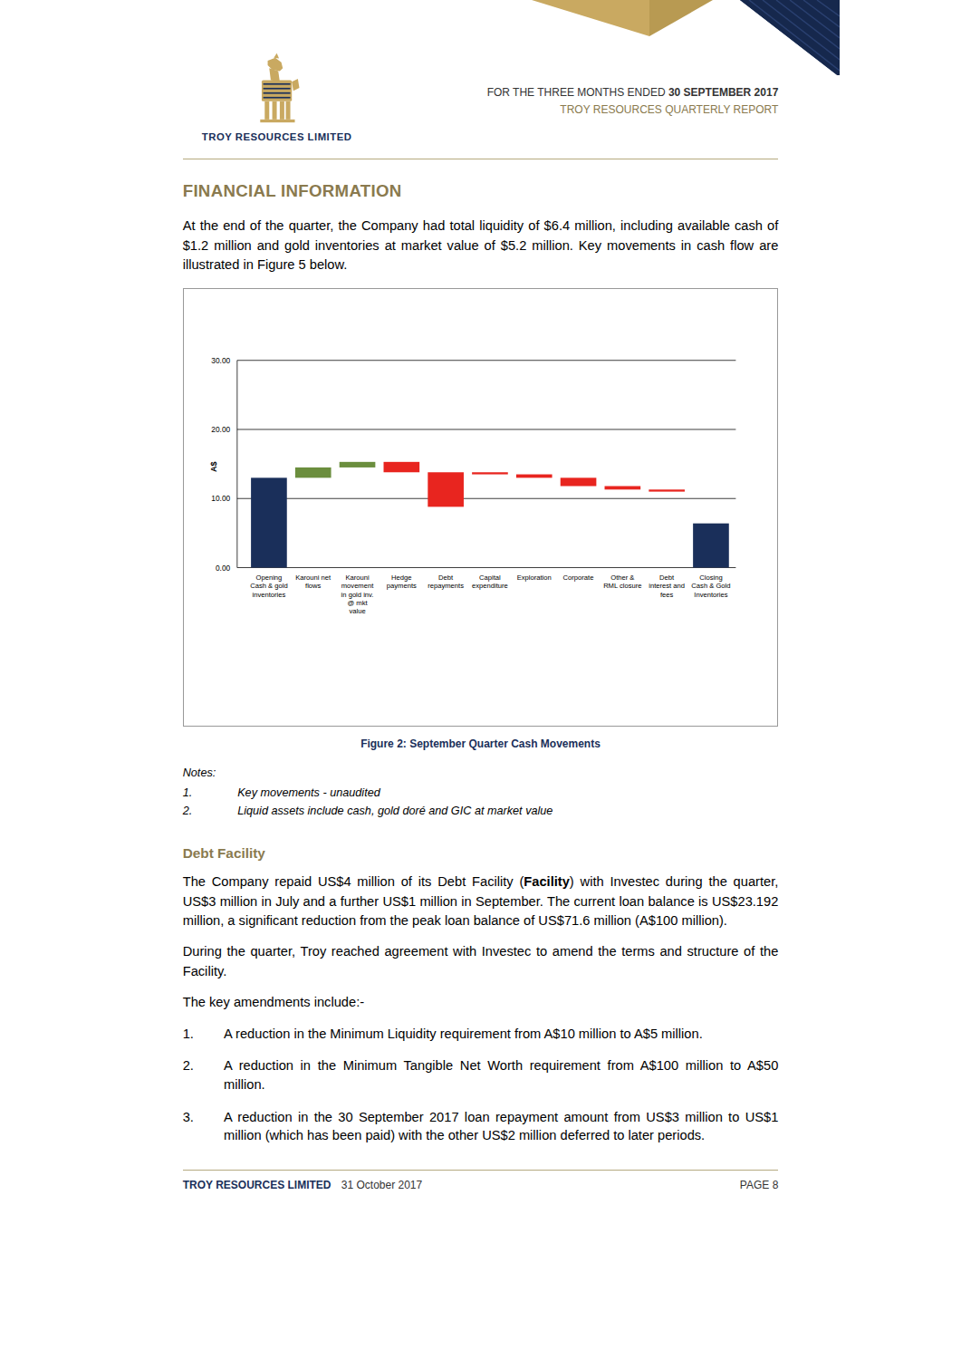TROY RESOURCES LIMITED
FOR THE THREE MONTHS ENDED 30 SEPTEMBER 2017
TROY RESOURCES QUARTERLY REPORT
FINANCIAL INFORMATION
At the end of the quarter, the Company had total liquidity of $6.4 million, including available cash of $1.2 million and gold inventories at market value of $5.2 million. Key movements in cash flow are illustrated in Figure 5 below.
30.00 20.00 10.00 0.00 A$ Opening Cash & gold inventories Karouni net flows Karouni movement in gold inv. @ mkt value Hedge payments Debt repayments Capital expenditure Exploration Corporate Other & RML closure Debt interest and fees Closing Cash & Gold Inventories
Figure 2: September Quarter Cash Movements
Notes:
1. Key movements - unaudited
2. Liquid assets include cash, gold doré and GIC at market value
Debt Facility
The Company repaid US$4 million of its Debt Facility (Facility) with Investec during the quarter, US$3 million in July and a further US$1 million in September. The current loan balance is US$23.192 million, a significant reduction from the peak loan balance of US$71.6 million (A$100 million).
During the quarter, Troy reached agreement with Investec to amend the terms and structure of the Facility.
The key amendments include:-
A reduction in the Minimum Liquidity requirement from A$10 million to A$5 million.
A reduction in the Minimum Tangible Net Worth requirement from A$100 million to A$50 million.
A reduction in the 30 September 2017 loan repayment amount from US$3 million to US$1 million (which has been paid) with the other US$2 million deferred to later periods.
TROY RESOURCES LIMITED 31 October 2017
PAGE 8